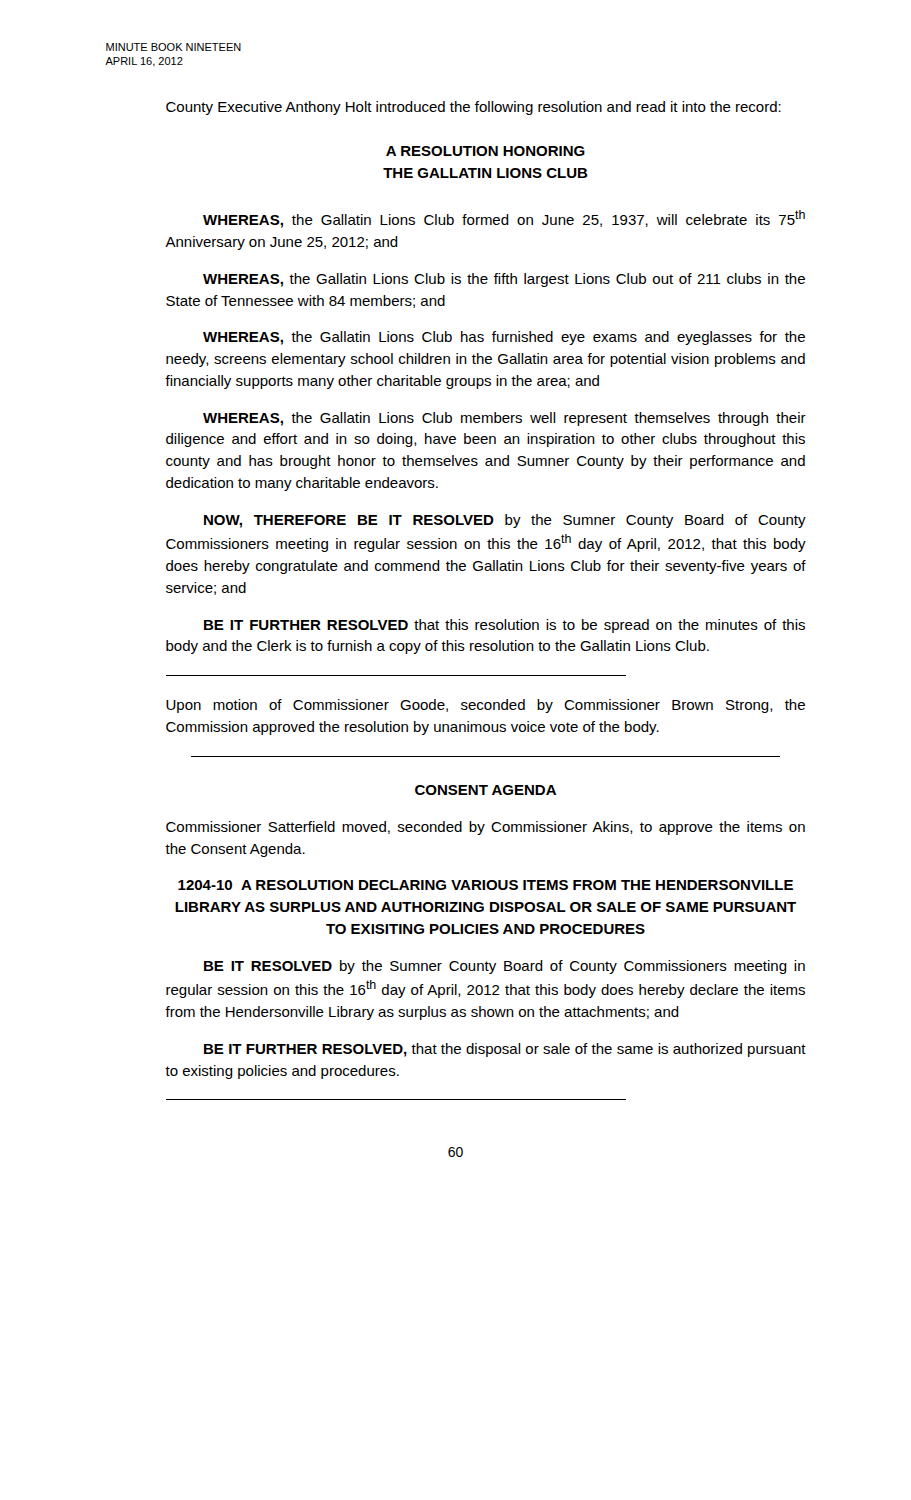MINUTE BOOK NINETEEN
APRIL 16, 2012
County Executive Anthony Holt introduced the following resolution and read it into the record:
A RESOLUTION HONORING
THE GALLATIN LIONS CLUB
WHEREAS, the Gallatin Lions Club formed on June 25, 1937, will celebrate its 75th Anniversary on June 25, 2012; and
WHEREAS, the Gallatin Lions Club is the fifth largest Lions Club out of 211 clubs in the State of Tennessee with 84 members; and
WHEREAS, the Gallatin Lions Club has furnished eye exams and eyeglasses for the needy, screens elementary school children in the Gallatin area for potential vision problems and financially supports many other charitable groups in the area; and
WHEREAS, the Gallatin Lions Club members well represent themselves through their diligence and effort and in so doing, have been an inspiration to other clubs throughout this county and has brought honor to themselves and Sumner County by their performance and dedication to many charitable endeavors.
NOW, THEREFORE BE IT RESOLVED by the Sumner County Board of County Commissioners meeting in regular session on this the 16th day of April, 2012, that this body does hereby congratulate and commend the Gallatin Lions Club for their seventy-five years of service; and
BE IT FURTHER RESOLVED that this resolution is to be spread on the minutes of this body and the Clerk is to furnish a copy of this resolution to the Gallatin Lions Club.
Upon motion of Commissioner Goode, seconded by Commissioner Brown Strong, the Commission approved the resolution by unanimous voice vote of the body.
CONSENT AGENDA
Commissioner Satterfield moved, seconded by Commissioner Akins, to approve the items on the Consent Agenda.
1204-10 A RESOLUTION DECLARING VARIOUS ITEMS FROM THE HENDERSONVILLE LIBRARY AS SURPLUS AND AUTHORIZING DISPOSAL OR SALE OF SAME PURSUANT TO EXISITING POLICIES AND PROCEDURES
BE IT RESOLVED by the Sumner County Board of County Commissioners meeting in regular session on this the 16th day of April, 2012 that this body does hereby declare the items from the Hendersonville Library as surplus as shown on the attachments; and
BE IT FURTHER RESOLVED, that the disposal or sale of the same is authorized pursuant to existing policies and procedures.
60